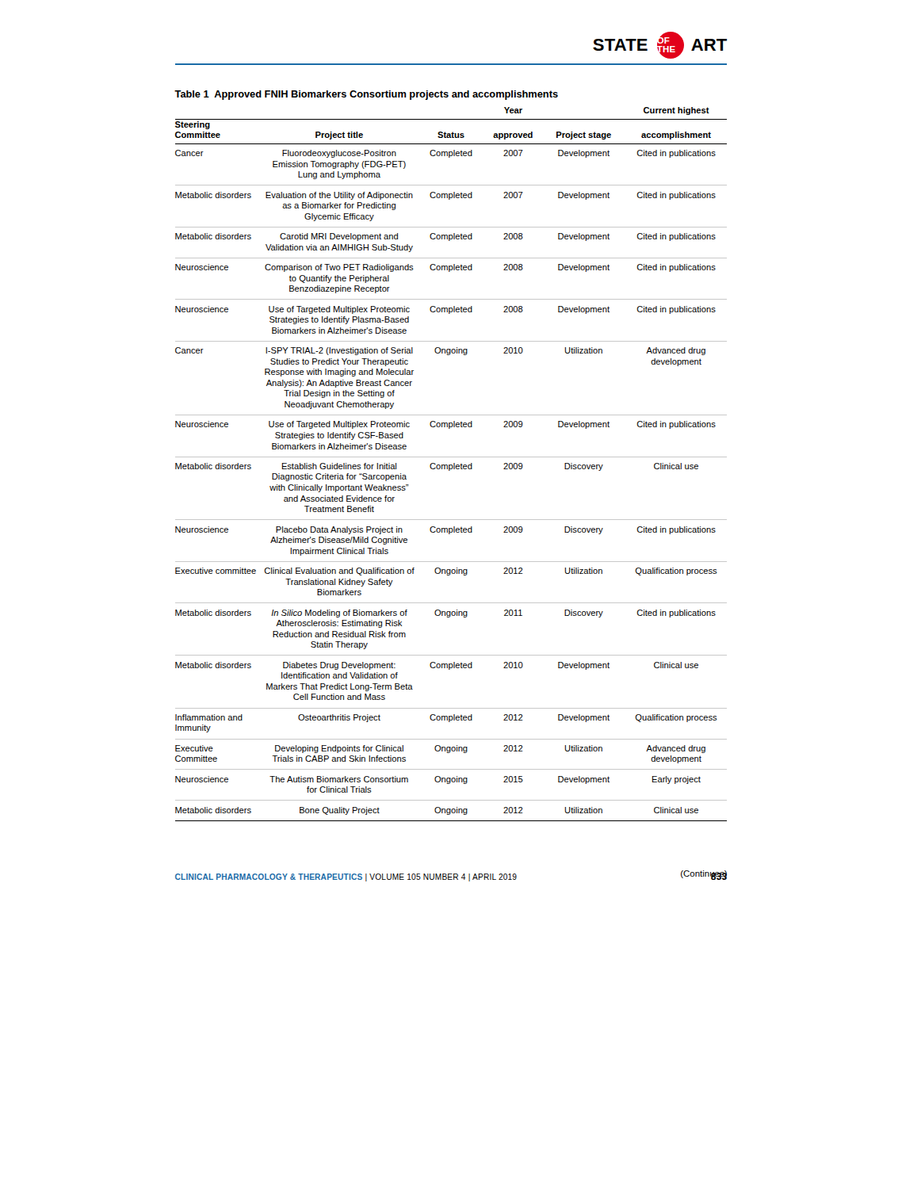STATE OF THE ART
Table 1 Approved FNIH Biomarkers Consortium projects and accomplishments
| | | | Year | | Current highest |
| --- | --- | --- | --- | --- | --- |
| Steering Committee | Project title | Status | approved | Project stage | accomplishment |
| Cancer | Fluorodeoxyglucose-Positron Emission Tomography (FDG-PET) Lung and Lymphoma | Completed | 2007 | Development | Cited in publications |
| Metabolic disorders | Evaluation of the Utility of Adiponectin as a Biomarker for Predicting Glycemic Efficacy | Completed | 2007 | Development | Cited in publications |
| Metabolic disorders | Carotid MRI Development and Validation via an AIMHIGH Sub-Study | Completed | 2008 | Development | Cited in publications |
| Neuroscience | Comparison of Two PET Radioligands to Quantify the Peripheral Benzodiazepine Receptor | Completed | 2008 | Development | Cited in publications |
| Neuroscience | Use of Targeted Multiplex Proteomic Strategies to Identify Plasma-Based Biomarkers in Alzheimer's Disease | Completed | 2008 | Development | Cited in publications |
| Cancer | I-SPY TRIAL-2 (Investigation of Serial Studies to Predict Your Therapeutic Response with Imaging and Molecular Analysis): An Adaptive Breast Cancer Trial Design in the Setting of Neoadjuvant Chemotherapy | Ongoing | 2010 | Utilization | Advanced drug development |
| Neuroscience | Use of Targeted Multiplex Proteomic Strategies to Identify CSF-Based Biomarkers in Alzheimer's Disease | Completed | 2009 | Development | Cited in publications |
| Metabolic disorders | Establish Guidelines for Initial Diagnostic Criteria for “Sarcopenia with Clinically Important Weakness” and Associated Evidence for Treatment Benefit | Completed | 2009 | Discovery | Clinical use |
| Neuroscience | Placebo Data Analysis Project in Alzheimer's Disease/Mild Cognitive Impairment Clinical Trials | Completed | 2009 | Discovery | Cited in publications |
| Executive committee | Clinical Evaluation and Qualification of Translational Kidney Safety Biomarkers | Ongoing | 2012 | Utilization | Qualification process |
| Metabolic disorders | In Silico Modeling of Biomarkers of Atherosclerosis: Estimating Risk Reduction and Residual Risk from Statin Therapy | Ongoing | 2011 | Discovery | Cited in publications |
| Metabolic disorders | Diabetes Drug Development: Identification and Validation of Markers That Predict Long-Term Beta Cell Function and Mass | Completed | 2010 | Development | Clinical use |
| Inflammation and Immunity | Osteoarthritis Project | Completed | 2012 | Development | Qualification process |
| Executive Committee | Developing Endpoints for Clinical Trials in CABP and Skin Infections | Ongoing | 2012 | Utilization | Advanced drug development |
| Neuroscience | The Autism Biomarkers Consortium for Clinical Trials | Ongoing | 2015 | Development | Early project |
| Metabolic disorders | Bone Quality Project | Ongoing | 2012 | Utilization | Clinical use |
(Continues)
CLINICAL PHARMACOLOGY & THERAPEUTICS | VOLUME 105 NUMBER 4 | APRIL 2019
833